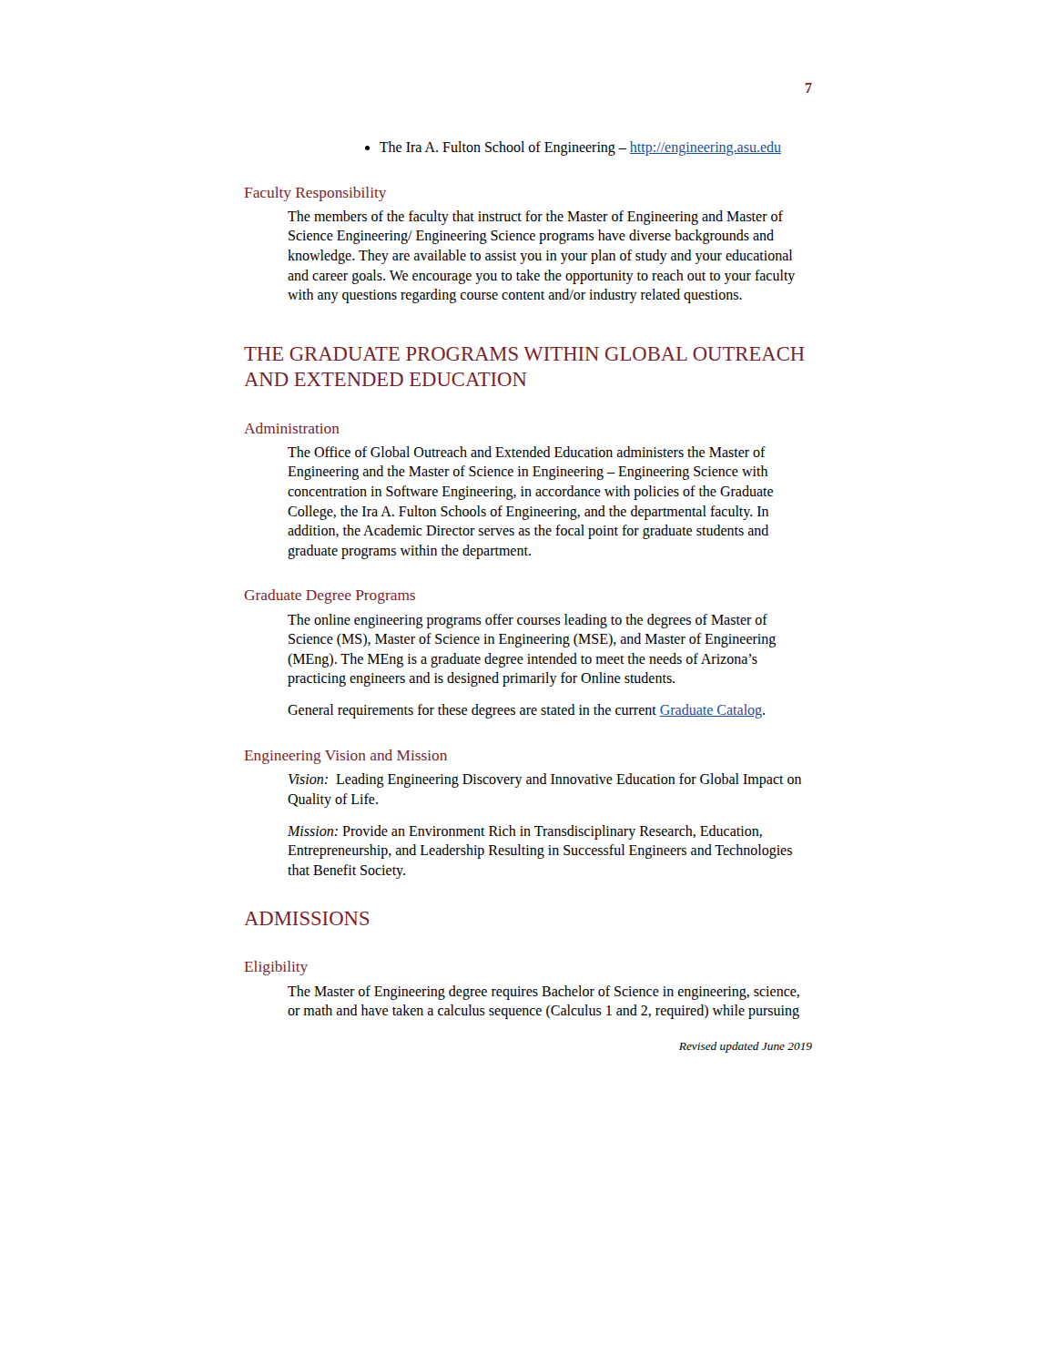7
The Ira A. Fulton School of Engineering – http://engineering.asu.edu
Faculty Responsibility
The members of the faculty that instruct for the Master of Engineering and Master of Science Engineering/ Engineering Science programs have diverse backgrounds and knowledge. They are available to assist you in your plan of study and your educational and career goals. We encourage you to take the opportunity to reach out to your faculty with any questions regarding course content and/or industry related questions.
The Graduate Programs within Global Outreach and Extended Education
Administration
The Office of Global Outreach and Extended Education administers the Master of Engineering and the Master of Science in Engineering – Engineering Science with concentration in Software Engineering, in accordance with policies of the Graduate College, the Ira A. Fulton Schools of Engineering, and the departmental faculty. In addition, the Academic Director serves as the focal point for graduate students and graduate programs within the department.
Graduate Degree Programs
The online engineering programs offer courses leading to the degrees of Master of Science (MS), Master of Science in Engineering (MSE), and Master of Engineering (MEng). The MEng is a graduate degree intended to meet the needs of Arizona’s practicing engineers and is designed primarily for Online students.
General requirements for these degrees are stated in the current Graduate Catalog.
Engineering Vision and Mission
Vision: Leading Engineering Discovery and Innovative Education for Global Impact on Quality of Life.
Mission: Provide an Environment Rich in Transdisciplinary Research, Education, Entrepreneurship, and Leadership Resulting in Successful Engineers and Technologies that Benefit Society.
Admissions
Eligibility
The Master of Engineering degree requires Bachelor of Science in engineering, science, or math and have taken a calculus sequence (Calculus 1 and 2, required) while pursuing
Revised updated June 2019